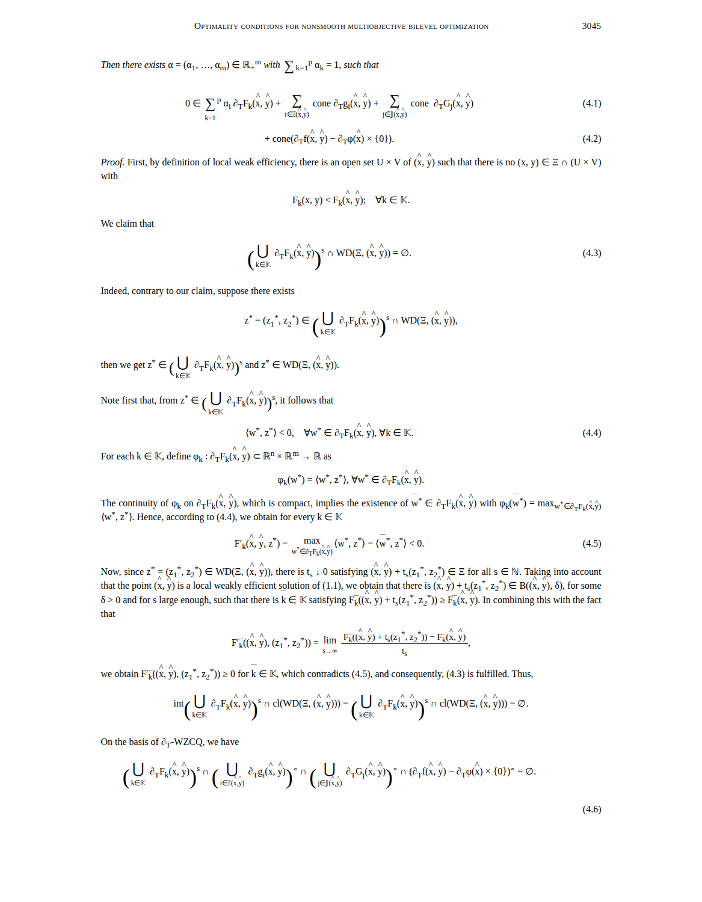Optimality conditions for nonsmooth multiobjective bilevel optimization 3045
Then there exists α = (α1, …, αm) ∈ ℝ+m with ∑k=1p αk = 1, such that
0 ∈ ∑k=1p αi ∂TFk(x, y) + ∑i∈𝕀(x,y) cone ∂Tgi(x, y) + ∑j∈𝕁(x,y) cone ∂TGj(x, y) (4.1)
+ cone(∂Tf(x, y) − ∂Tφ(x) × {0}). (4.2)
Proof. First, by definition of local weak efficiency, there is an open set U × V of (x, y) such that there is no (x, y) ∈ Ξ ∩ (U × V) with
Fk(x, y) < Fk(x, y); ∀k ∈ 𝕂.
We claim that
(⋃k∈𝕂 ∂TFk(x, y))s ∩ WD(Ξ, (x, y)) = ∅. (4.3)
Indeed, contrary to our claim, suppose there exists
z* = (z1*, z2*) ∈ (⋃k∈𝕂 ∂TFk(x, y))s ∩ WD(Ξ, (x, y)),
then we get z* ∈ (⋃k∈𝕂 ∂TFk(x, y))s and z* ∈ WD(Ξ, (x, y)).
Note first that, from z* ∈ (⋃k∈𝕂 ∂TFk(x, y))s, it follows that
⟨w*, z*⟩ < 0, ∀w* ∈ ∂TFk(x, y), ∀k ∈ 𝕂. (4.4)
For each k ∈ 𝕂, define φk : ∂TFk(x, y) ⊂ ℝn × ℝm → ℝ as
φk(w*) = ⟨w*, z*⟩, ∀w* ∈ ∂TFk(x, y).
The continuity of φk on ∂TFk(x, y), which is compact, implies the existence of w* ∈ ∂TFk(x, y) with φk(w*) = maxw*∈∂TFk(x,y)⟨w*, z*⟩. Hence, according to (4.4), we obtain for every k ∈ 𝕂
F′k(x, y, z*) = max w*∈∂TFk(x,y)⟨w*, z*⟩ = ⟨w*, z*⟩ < 0. (4.5)
Now, since z* = (z1*, z2*) ∈ WD(Ξ, (x, y)), there is ts ↓ 0 satisfying (x, y) + ts(z1*, z2*) ∈ Ξ for all s ∈ ℕ. Taking into account that the point (x, y) is a local weakly efficient solution of (1.1), we obtain that there is (x, y) + ts(z1*, z2*) ∈ B((x, y), δ), for some δ > 0 and for s large enough, such that there is k ∈ 𝕂 satisfying Fk((x, y) + ts(z1*, z2*)) ≥ Fk(x, y). In combining this with the fact that
F′k((x, y), (z1*, z2*)) = lim s→∞ Fk((x, y) + ts(z1*, z2*)) − Fk(x, y) ts,
we obtain F′k((x, y), (z1*, z2*)) ≥ 0 for k ∈ 𝕂, which contradicts (4.5), and consequently, (4.3) is fulfilled. Thus,
int(⋃k∈𝕂 ∂TFk(x, y))s ∩ cl(WD(Ξ, (x, y))) = (⋃k∈𝕂 ∂TFk(x, y))s ∩ cl(WD(Ξ, (x, y))) = ∅.
On the basis of ∂T-WZCQ, we have
(⋃k∈𝕂 ∂TFk(x, y))s ∩ (⋃i∈𝕀(x,y) ∂Tgi(x, y))∘ ∩ (⋃j∈𝕁(x,y) ∂TGj(x, y))∘ ∩ (∂Tf(x, y) − ∂Tφ(x) × {0})∘ = ∅.
(4.6)